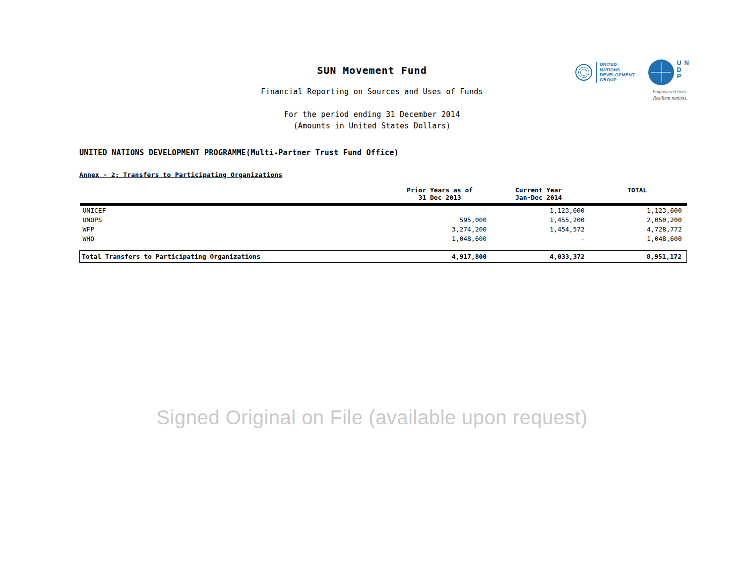UNITED NATIONS
DEVELOPMENT GROUP U N
D
P
Empowered lives.
Resilient nations.
SUN Movement Fund
Financial Reporting on Sources and Uses of Funds
For the period ending 31 December 2014
(Amounts in United States Dollars)
UNITED NATIONS DEVELOPMENT PROGRAMME(Multi-Partner Trust Fund Office)
Annex - 2: Transfers to Participating Organizations
| | Prior Years as of | Current Year | TOTAL |
| --- | --- | --- | --- |
| | 31 Dec 2013 | Jan-Dec 2014 | |
| UNICEF | - | 1,123,600 | 1,123,600 |
| UNOPS | 595,000 | 1,455,200 | 2,050,200 |
| WFP | 3,274,200 | 1,454,572 | 4,728,772 |
| WHO | 1,048,600 | - | 1,048,600 |
| Total Transfers to Participating Organizations | 4,917,800 | 4,033,372 | 8,951,172 |
Signed Original on File (available upon request)